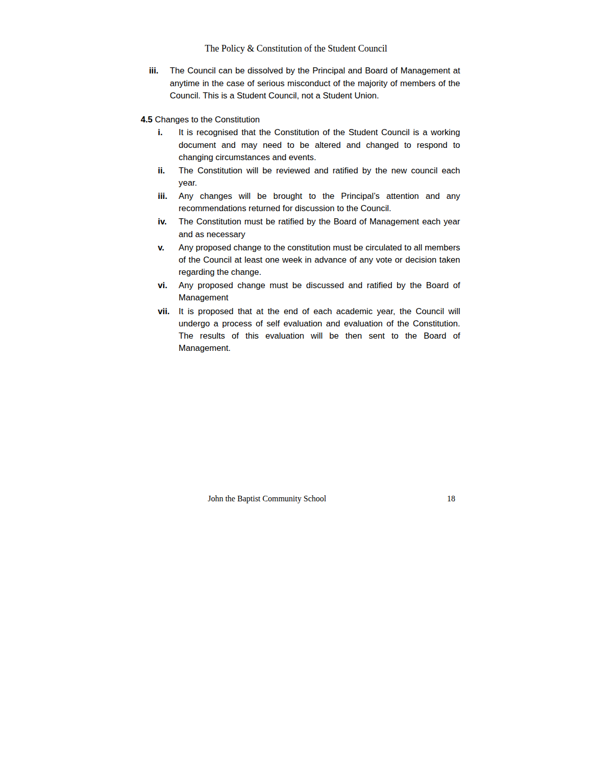The Policy & Constitution of the Student Council
iii. The Council can be dissolved by the Principal and Board of Management at anytime in the case of serious misconduct of the majority of members of the Council. This is a Student Council, not a Student Union.
4.5 Changes to the Constitution
i. It is recognised that the Constitution of the Student Council is a working document and may need to be altered and changed to respond to changing circumstances and events.
ii. The Constitution will be reviewed and ratified by the new council each year.
iii. Any changes will be brought to the Principal’s attention and any recommendations returned for discussion to the Council.
iv. The Constitution must be ratified by the Board of Management each year and as necessary
v. Any proposed change to the constitution must be circulated to all members of the Council at least one week in advance of any vote or decision taken regarding the change.
vi. Any proposed change must be discussed and ratified by the Board of Management
vii. It is proposed that at the end of each academic year, the Council will undergo a process of self evaluation and evaluation of the Constitution. The results of this evaluation will be then sent to the Board of Management.
John the Baptist Community School 18